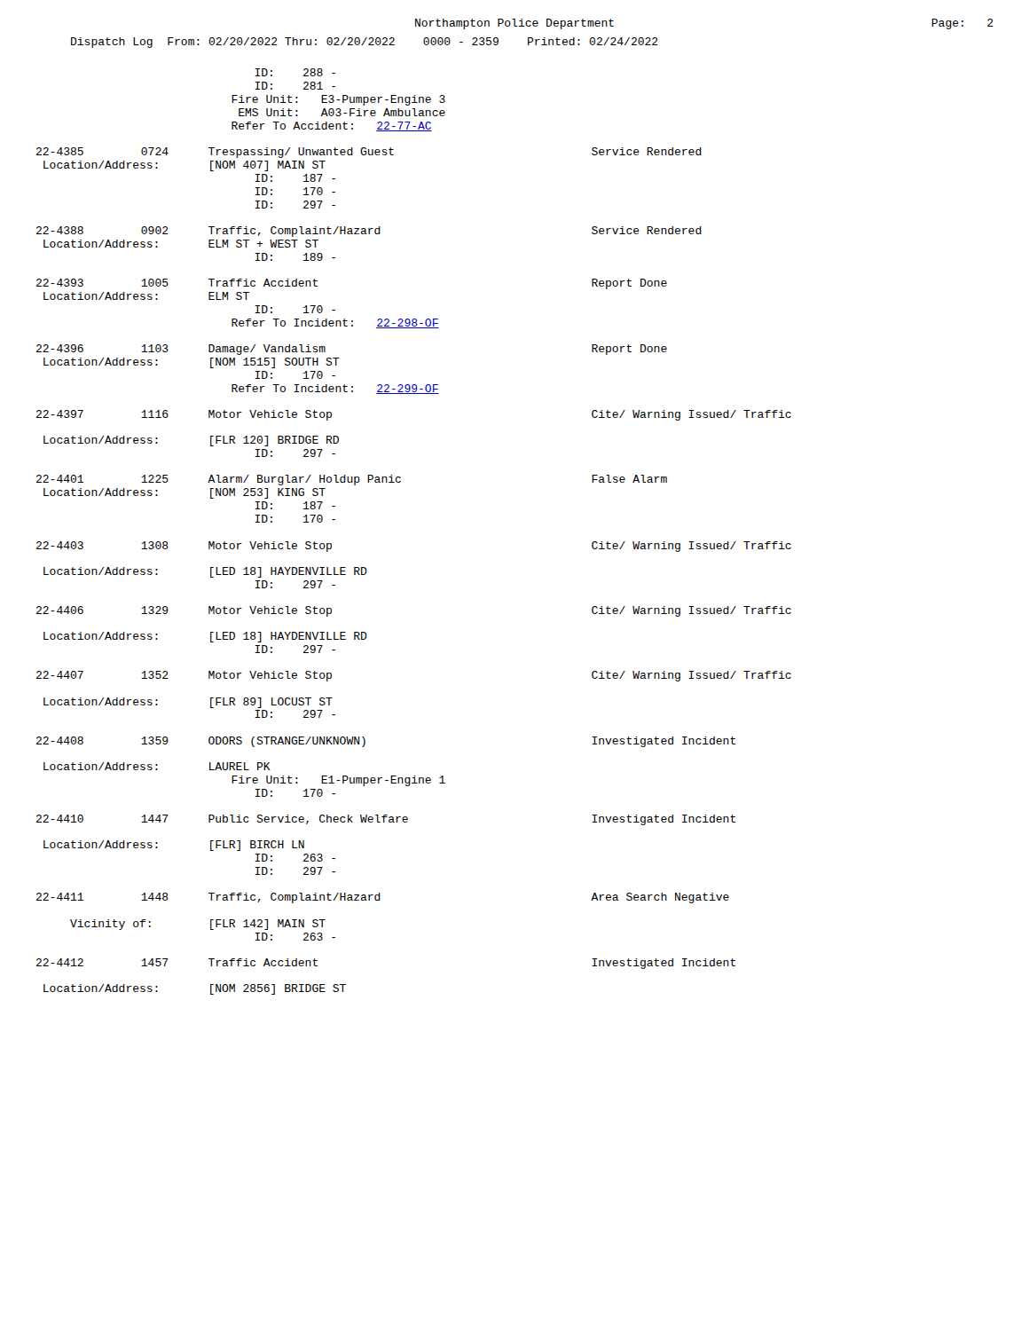Northampton Police Department
Page: 2
Dispatch Log From: 02/20/2022 Thru: 02/20/2022 0000 - 2359 Printed: 02/24/2022
| | | ID: 288 - | |
| | | ID: 281 - | |
| | | Fire Unit: E3-Pumper-Engine 3 | |
| | | EMS Unit: A03-Fire Ambulance | |
| | | Refer To Accident: 22-77-AC | |
| 22-4385 | 0724 | Trespassing/ Unwanted Guest | Service Rendered |
| Location/Address: | [NOM 407] MAIN ST | |
| | | ID: 187 - | |
| | | ID: 170 - | |
| | | ID: 297 - | |
| 22-4388 | 0902 | Traffic, Complaint/Hazard | Service Rendered |
| Location/Address: | ELM ST + WEST ST | |
| | | ID: 189 - | |
| 22-4393 | 1005 | Traffic Accident | Report Done |
| Location/Address: | ELM ST | |
| | | ID: 170 - | |
| | | Refer To Incident: 22-298-OF | |
| 22-4396 | 1103 | Damage/ Vandalism | Report Done |
| Location/Address: | [NOM 1515] SOUTH ST | |
| | | ID: 170 - | |
| | | Refer To Incident: 22-299-OF | |
| 22-4397 | 1116 | Motor Vehicle Stop | Cite/ Warning Issued/ Traffic |
| Location/Address: | [FLR 120] BRIDGE RD | |
| | | ID: 297 - | |
| 22-4401 | 1225 | Alarm/ Burglar/ Holdup Panic | False Alarm |
| Location/Address: | [NOM 253] KING ST | |
| | | ID: 187 - | |
| | | ID: 170 - | |
| 22-4403 | 1308 | Motor Vehicle Stop | Cite/ Warning Issued/ Traffic |
| Location/Address: | [LED 18] HAYDENVILLE RD | |
| | | ID: 297 - | |
| 22-4406 | 1329 | Motor Vehicle Stop | Cite/ Warning Issued/ Traffic |
| Location/Address: | [LED 18] HAYDENVILLE RD | |
| | | ID: 297 - | |
| 22-4407 | 1352 | Motor Vehicle Stop | Cite/ Warning Issued/ Traffic |
| Location/Address: | [FLR 89] LOCUST ST | |
| | | ID: 297 - | |
| 22-4408 | 1359 | ODORS (STRANGE/UNKNOWN) | Investigated Incident |
| Location/Address: | LAUREL PK | |
| | | Fire Unit: E1-Pumper-Engine 1 | |
| | | ID: 170 - | |
| 22-4410 | 1447 | Public Service, Check Welfare | Investigated Incident |
| Location/Address: | [FLR] BIRCH LN | |
| | | ID: 263 - | |
| | | ID: 297 - | |
| 22-4411 | 1448 | Traffic, Complaint/Hazard | Area Search Negative |
| Vicinity of: | [FLR 142] MAIN ST | |
| | | ID: 263 - | |
| 22-4412 | 1457 | Traffic Accident | Investigated Incident |
| Location/Address: | [NOM 2856] BRIDGE ST | |